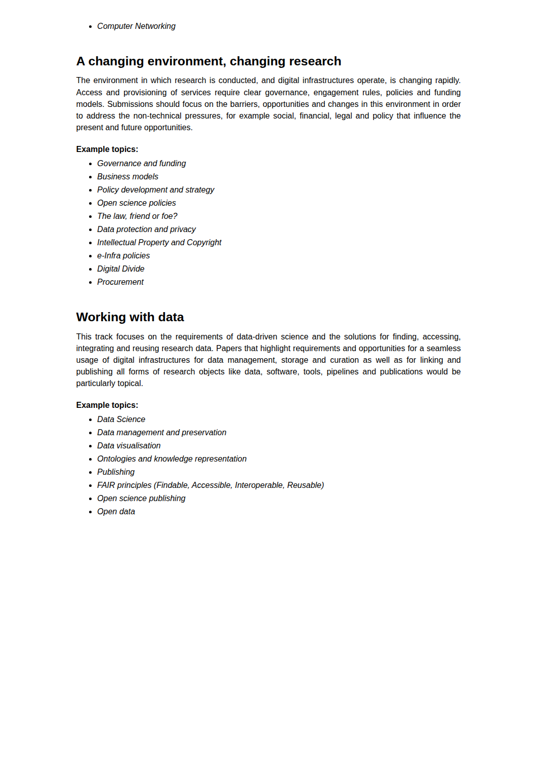Computer Networking
A changing environment, changing research
The environment in which research is conducted, and digital infrastructures operate, is changing rapidly. Access and provisioning of services require clear governance, engagement rules, policies and funding models. Submissions should focus on the barriers, opportunities and changes in this environment in order to address the non-technical pressures, for example social, financial, legal and policy that influence the present and future opportunities.
Example topics:
Governance and funding
Business models
Policy development and strategy
Open science policies
The law, friend or foe?
Data protection and privacy
Intellectual Property and Copyright
e-Infra policies
Digital Divide
Procurement
Working with data
This track focuses on the requirements of data-driven science and the solutions for finding, accessing, integrating and reusing research data. Papers that highlight requirements and opportunities for a seamless usage of digital infrastructures for data management, storage and curation as well as for linking and publishing all forms of research objects like data, software, tools, pipelines and publications would be particularly topical.
Example topics:
Data Science
Data management and preservation
Data visualisation
Ontologies and knowledge representation
Publishing
FAIR principles (Findable, Accessible, Interoperable, Reusable)
Open science publishing
Open data